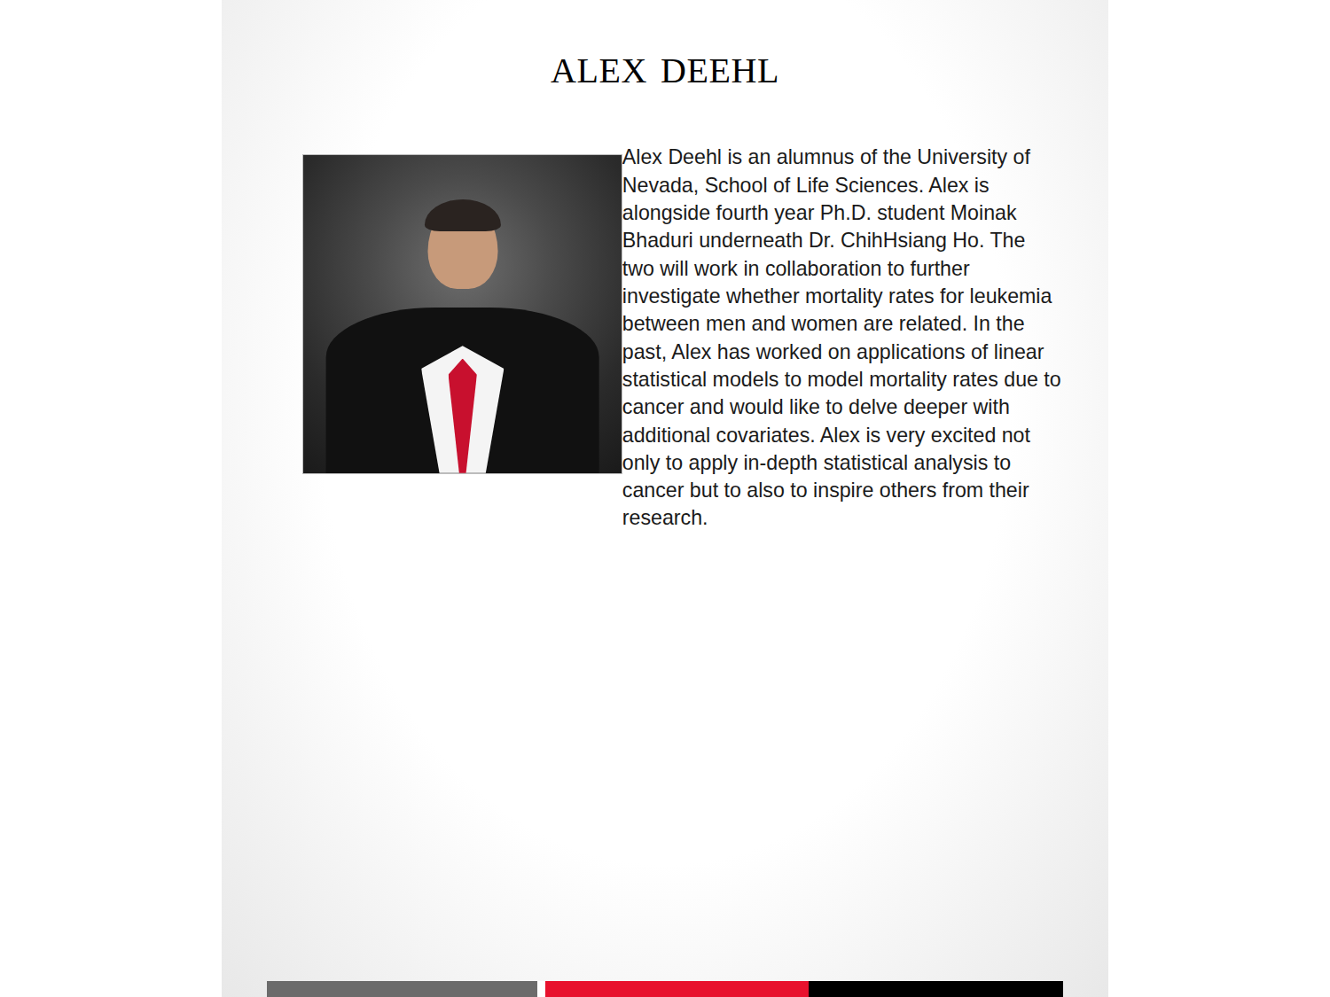Alex Deehl
Alex Deehl is an alumnus of the University of Nevada, School of Life Sciences. Alex is alongside fourth year Ph.D. student Moinak Bhaduri underneath Dr. ChihHsiang Ho. The two will work in collaboration to further investigate whether mortality rates for leukemia between men and women are related. In the past, Alex has worked on applications of linear statistical models to model mortality rates due to cancer and would like to delve deeper with additional covariates. Alex is very excited not only to apply in-depth statistical analysis to cancer but to also to inspire others from their research.